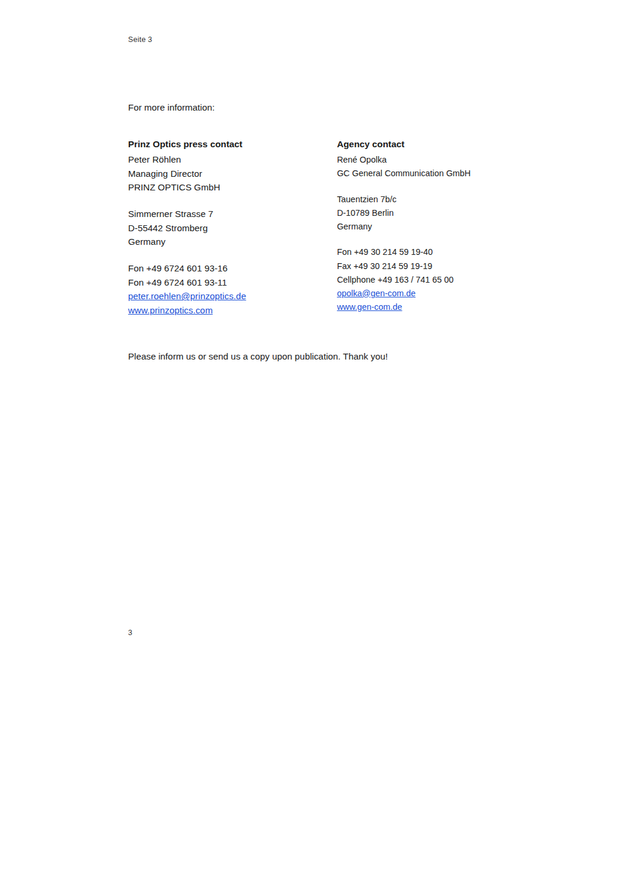Seite 3
For more information:
Prinz Optics press contact
Peter Röhlen
Managing Director
PRINZ OPTICS GmbH
Simmerner Strasse 7
D-55442 Stromberg
Germany
Fon +49 6724 601 93-16
Fon +49 6724 601 93-11
peter.roehlen@prinzoptics.de
www.prinzoptics.com
Agency contact
René Opolka
GC General Communication GmbH
Tauentzien 7b/c
D-10789 Berlin
Germany
Fon +49 30 214 59 19-40
Fax +49 30 214 59 19-19
Cellphone +49 163 / 741 65 00
opolka@gen-com.de
www.gen-com.de
Please inform us or send us a copy upon publication. Thank you!
3